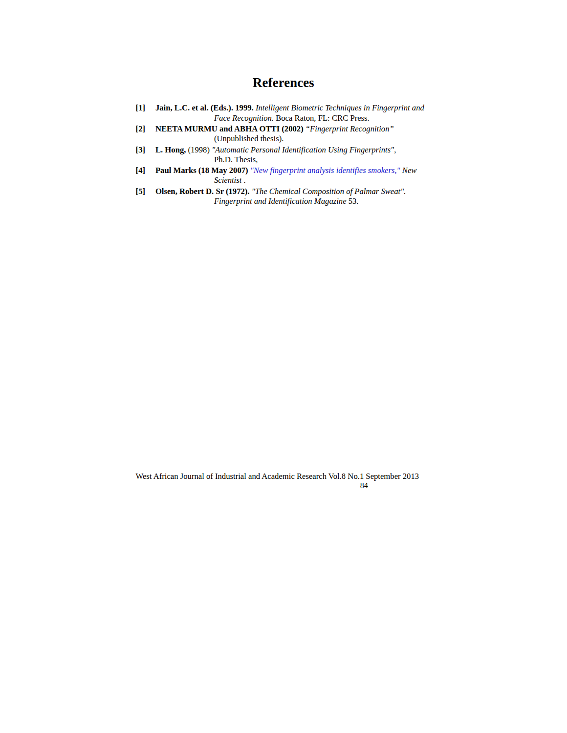References
[1] Jain, L.C. et al. (Eds.). 1999. Intelligent Biometric Techniques in Fingerprint and Face Recognition. Boca Raton, FL: CRC Press.
[2] NEETA MURMU and ABHA OTTI (2002) “Fingerprint Recognition” (Unpublished thesis).
[3] L. Hong, (1998) "Automatic Personal Identification Using Fingerprints", Ph.D. Thesis,
[4] Paul Marks (18 May 2007) "New fingerprint analysis identifies smokers," New Scientist .
[5] Olsen, Robert D. Sr (1972). "The Chemical Composition of Palmar Sweat". Fingerprint and Identification Magazine 53.
West African Journal of Industrial and Academic Research Vol.8 No.1 September 2013 84